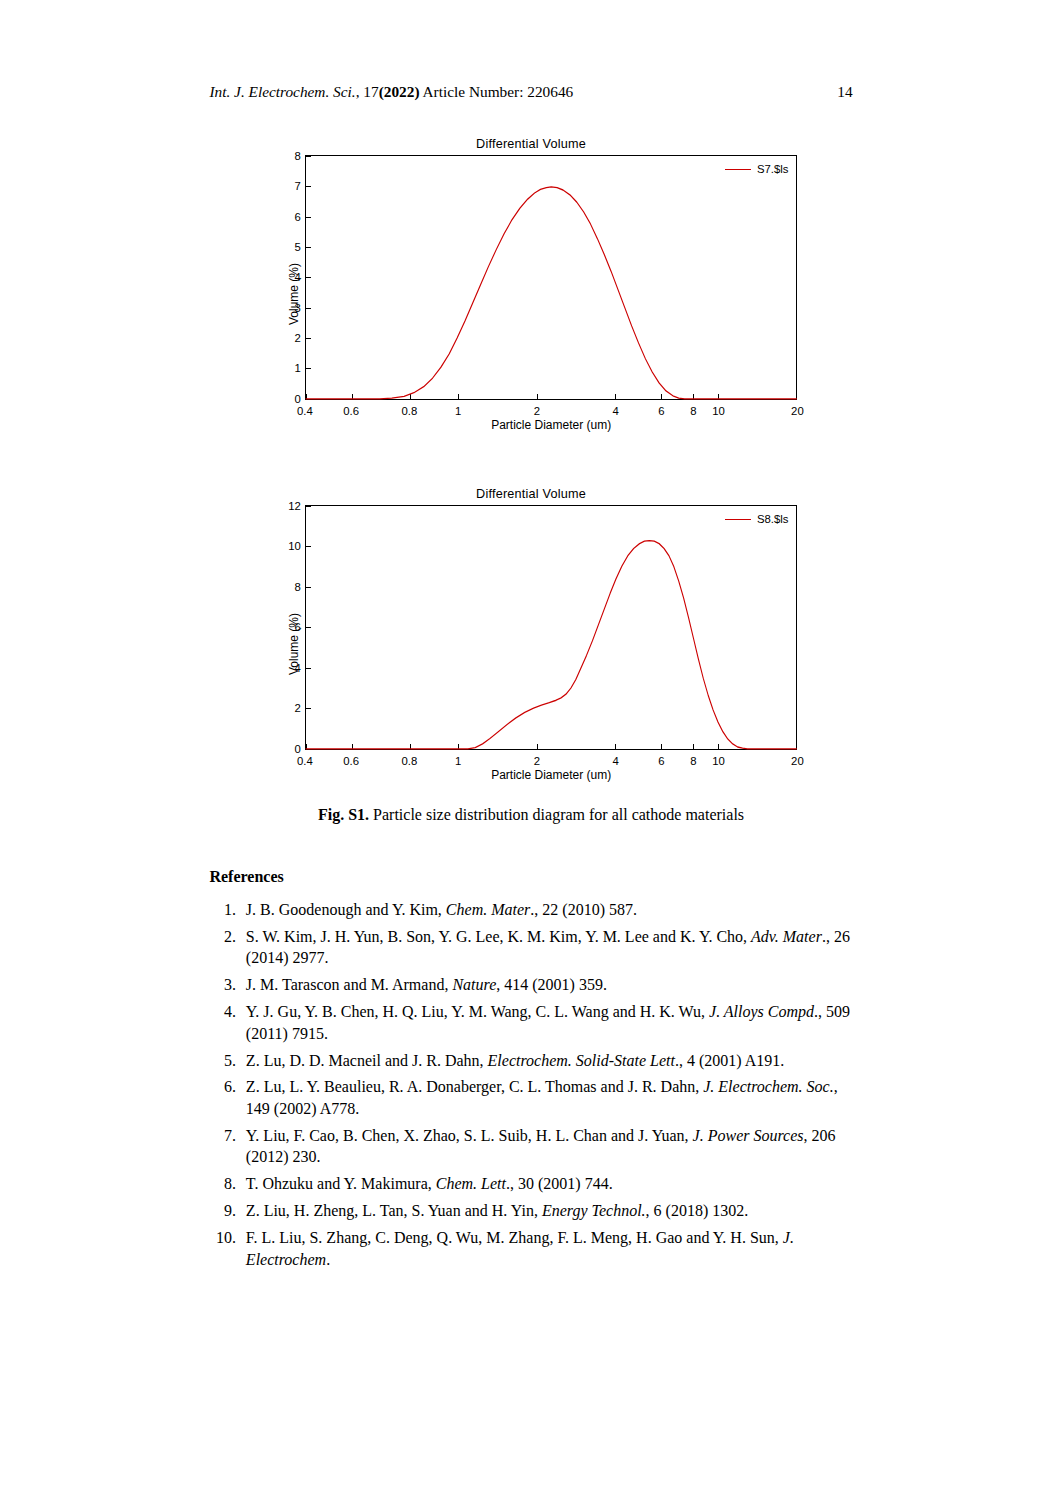Int. J. Electrochem. Sci., 17(2022) Article Number: 220646
14
Differential Volume
Volume (%)
S7.$ls
0
1
2
3
4
5
6
7
8
0.4
0.6
0.8
1
2
4
6
8
10
20
Particle Diameter (um)
Differential Volume
Volume (%)
S8.$ls
0
2
4
6
8
10
12
0.4
0.6
0.8
1
2
4
6
8
10
20
Particle Diameter (um)
Fig. S1. Particle size distribution diagram for all cathode materials
References
J. B. Goodenough and Y. Kim, Chem. Mater., 22 (2010) 587.
S. W. Kim, J. H. Yun, B. Son, Y. G. Lee, K. M. Kim, Y. M. Lee and K. Y. Cho, Adv. Mater., 26 (2014) 2977.
J. M. Tarascon and M. Armand, Nature, 414 (2001) 359.
Y. J. Gu, Y. B. Chen, H. Q. Liu, Y. M. Wang, C. L. Wang and H. K. Wu, J. Alloys Compd., 509 (2011) 7915.
Z. Lu, D. D. Macneil and J. R. Dahn, Electrochem. Solid-State Lett., 4 (2001) A191.
Z. Lu, L. Y. Beaulieu, R. A. Donaberger, C. L. Thomas and J. R. Dahn, J. Electrochem. Soc., 149 (2002) A778.
Y. Liu, F. Cao, B. Chen, X. Zhao, S. L. Suib, H. L. Chan and J. Yuan, J. Power Sources, 206 (2012) 230.
T. Ohzuku and Y. Makimura, Chem. Lett., 30 (2001) 744.
Z. Liu, H. Zheng, L. Tan, S. Yuan and H. Yin, Energy Technol., 6 (2018) 1302.
F. L. Liu, S. Zhang, C. Deng, Q. Wu, M. Zhang, F. L. Meng, H. Gao and Y. H. Sun, J. Electrochem.